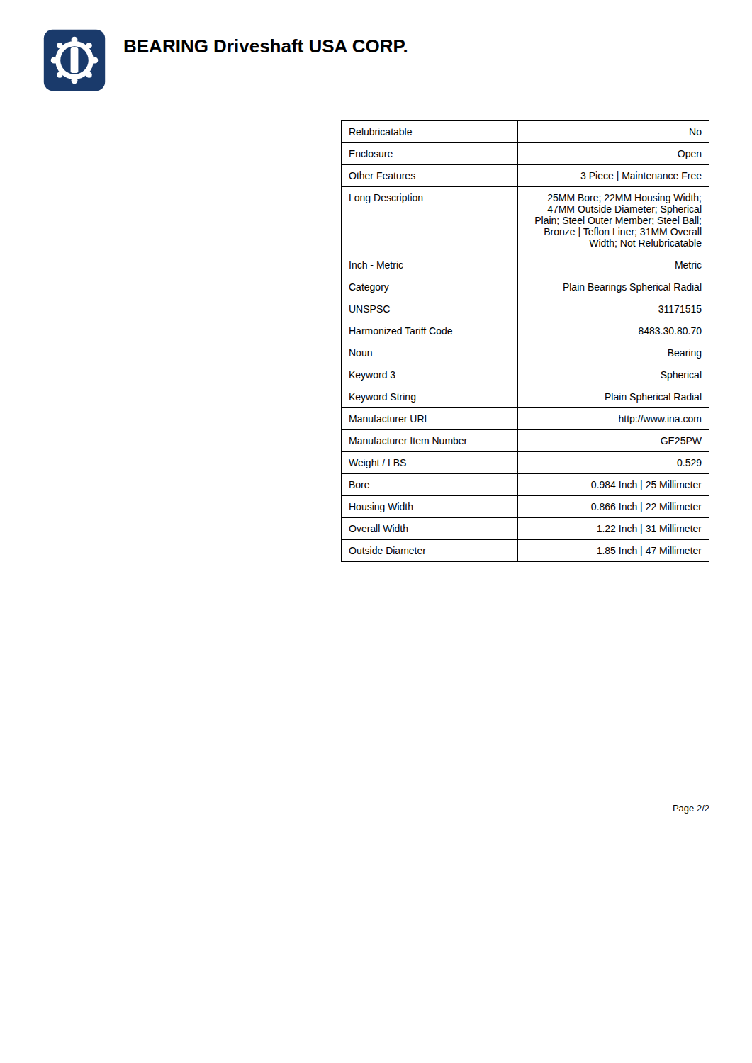BEARING Driveshaft USA CORP.
| Relubricatable | No |
| Enclosure | Open |
| Other Features | 3 Piece / Maintenance Free |
| Long Description | 25MM Bore; 22MM Housing Width; 47MM Outside Diameter; Spherical Plain; Steel Outer Member; Steel Ball; Bronze / Teflon Liner; 31MM Overall Width; Not Relubricatable |
| Inch - Metric | Metric |
| Category | Plain Bearings Spherical Radial |
| UNSPSC | 31171515 |
| Harmonized Tariff Code | 8483.30.80.70 |
| Noun | Bearing |
| Keyword 3 | Spherical |
| Keyword String | Plain Spherical Radial |
| Manufacturer URL | http://www.ina.com |
| Manufacturer Item Number | GE25PW |
| Weight / LBS | 0.529 |
| Bore | 0.984 Inch / 25 Millimeter |
| Housing Width | 0.866 Inch / 22 Millimeter |
| Overall Width | 1.22 Inch / 31 Millimeter |
| Outside Diameter | 1.85 Inch / 47 Millimeter |
Page 2/2